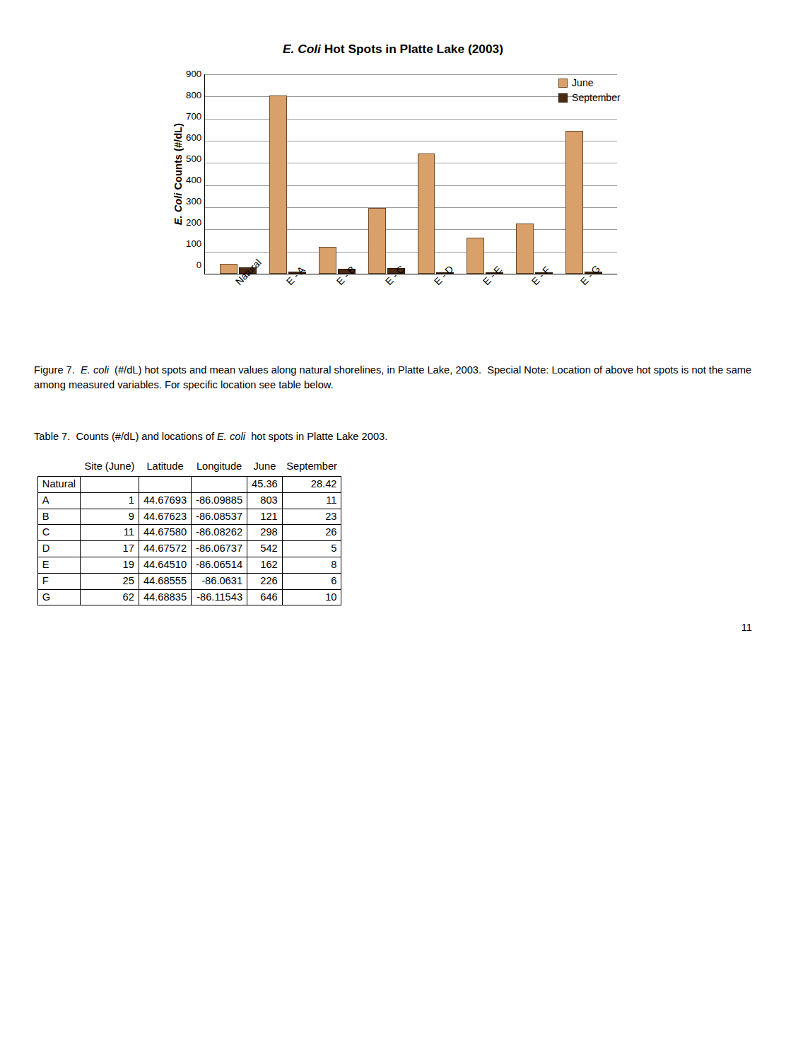E. Coli Hot Spots in Platte Lake (2003)
E. Coli Counts (#/dL)
900 800 700 600 500 400 300 200 100 0
June
September
Natural E - A E - B E - C E - D E - E E - F E - G
Figure 7. E. coli (#/dL) hot spots and mean values along natural shorelines, in Platte Lake, 2003. Special Note: Location of above hot spots is not the same among measured variables. For specific location see table below.
Table 7. Counts (#/dL) and locations of E. coli hot spots in Platte Lake 2003.
| | Site (June) | Latitude | Longitude | June | September |
| --- | --- | --- | --- | --- | --- |
| Natural | | | | 45.36 | 28.42 |
| A | 1 | 44.67693 | -86.09885 | 803 | 11 |
| B | 9 | 44.67623 | -86.08537 | 121 | 23 |
| C | 11 | 44.67580 | -86.08262 | 298 | 26 |
| D | 17 | 44.67572 | -86.06737 | 542 | 5 |
| E | 19 | 44.64510 | -86.06514 | 162 | 8 |
| F | 25 | 44.68555 | -86.0631 | 226 | 6 |
| G | 62 | 44.68835 | -86.11543 | 646 | 10 |
11